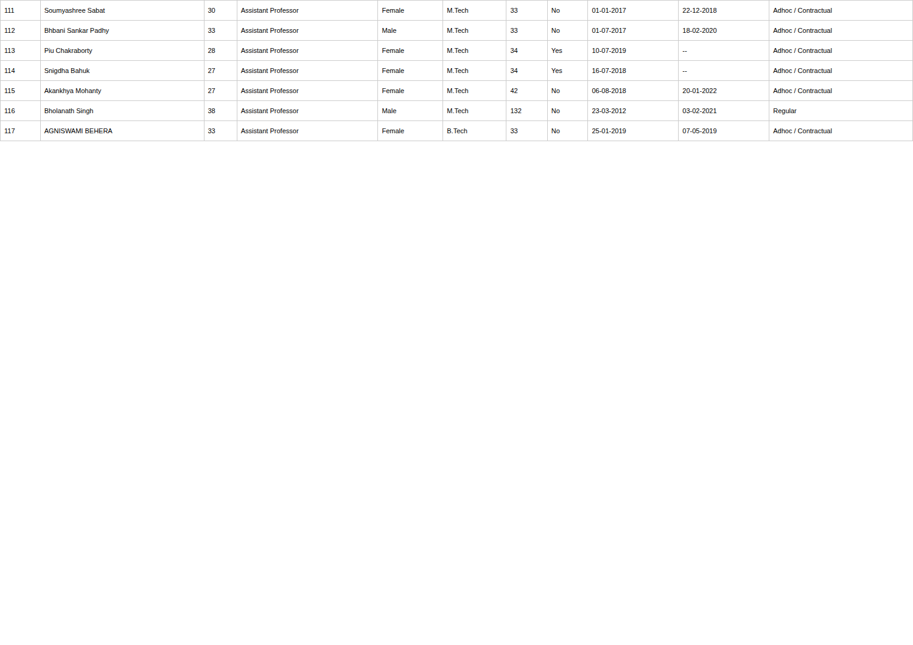| 111 | Soumyashree Sabat | 30 | Assistant Professor | Female | M.Tech | 33 | No | 01-01-2017 | 22-12-2018 | Adhoc / Contractual |
| 112 | Bhbani Sankar Padhy | 33 | Assistant Professor | Male | M.Tech | 33 | No | 01-07-2017 | 18-02-2020 | Adhoc / Contractual |
| 113 | Piu Chakraborty | 28 | Assistant Professor | Female | M.Tech | 34 | Yes | 10-07-2019 | -- | Adhoc / Contractual |
| 114 | Snigdha Bahuk | 27 | Assistant Professor | Female | M.Tech | 34 | Yes | 16-07-2018 | -- | Adhoc / Contractual |
| 115 | Akankhya Mohanty | 27 | Assistant Professor | Female | M.Tech | 42 | No | 06-08-2018 | 20-01-2022 | Adhoc / Contractual |
| 116 | Bholanath Singh | 38 | Assistant Professor | Male | M.Tech | 132 | No | 23-03-2012 | 03-02-2021 | Regular |
| 117 | AGNISWAMI BEHERA | 33 | Assistant Professor | Female | B.Tech | 33 | No | 25-01-2019 | 07-05-2019 | Adhoc / Contractual |